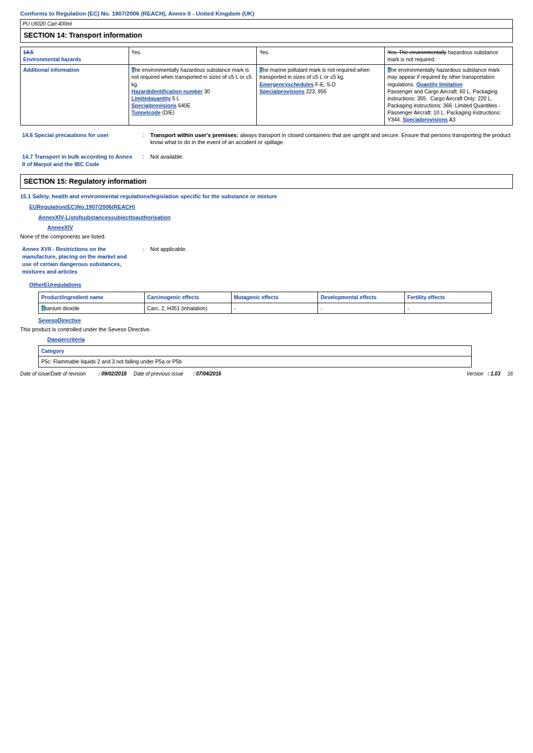Conforms to Regulation (EC) No. 1907/2006 (REACH), Annex II - United Kingdom (UK)
PU U6020 Cart 400ml
SECTION 14: Transport information
| 14.5 Environmental hazards | Yes. | Yes. | Yes. The environmentally hazardous substance mark is not required. |
| Additional information | T he environmentally hazardous substance mark is not required when transported in sizes of ≤5 L or ≤5 kg. Hazardidentification number 30 Limitedquantity 5 L Specialprovisions 640E Tunnelcode (D/E) | T he marine pollutant mark is not required when transported in sizes of ≤5 L or ≤5 kg. Emergencyschedules F-E, S-D Specialprovisions 223, 955 | T he environmentally hazardous substance mark may appear if required by other transportation regulations. Quantity limitation Passenger and Cargo Aircraft: 60 L. Packaging instructions: 355. Cargo Aircraft Only: 220 L. Packaging instructions: 366. Limited Quantities - Passenger Aircraft: 10 L. Packaging instructions: Y344. Specialprovisions A3 |
| 14.6 Special precautions for user | : | Transport within user's premises: always transport in closed containers that are upright and secure. Ensure that persons transporting the product know what to do in the event of an accident or spillage. |
| 14.7 Transport in bulk according to Annex II of Marpol and the IBC Code | : | Not available. |
SECTION 15: Regulatory information
15.1 Safety, health and environmental regulations/legislation specific for the substance or mixture
EURegulation(EC)No.1907/2006(REACH)
AnnexXIV-Listofsubstancessubjecttoauthorisation
AnnexXIV
None of the components are listed.
| Annex XVII - Restrictions on the manufacture, placing on the market and use of certain dangerous substances, mixtures and articles | : | Not applicable. |
OtherEUregulations
| Product/ingredient name | Carcinogenic effects | Mutagenic effects | Developmental effects | Fertility effects |
| --- | --- | --- | --- | --- |
| Ti tanium dioxide | Carc. 2, H351 (inhalation) | - | - | - |
SevesoDirective
This product is controlled under the Seveso Directive.
Dangercriteria
| Category |
| --- |
| P5c: Flammable liquids 2 and 3 not falling under P5a or P5b |
Date of issue/Date of revision : 09/02/2018 Date of previous issue : 07/04/2016
Version : 1.03 16